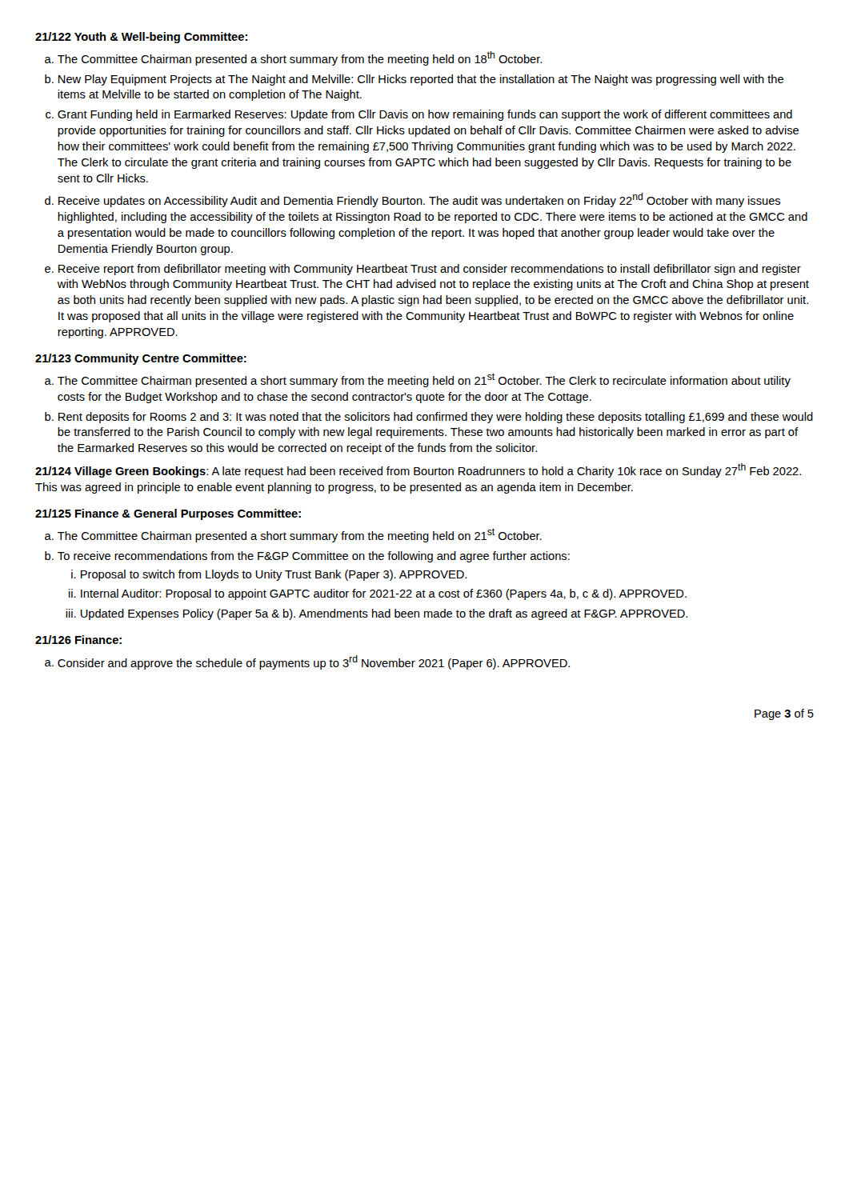21/122 Youth & Well-being Committee:
The Committee Chairman presented a short summary from the meeting held on 18th October.
New Play Equipment Projects at The Naight and Melville: Cllr Hicks reported that the installation at The Naight was progressing well with the items at Melville to be started on completion of The Naight.
Grant Funding held in Earmarked Reserves: Update from Cllr Davis on how remaining funds can support the work of different committees and provide opportunities for training for councillors and staff. Cllr Hicks updated on behalf of Cllr Davis. Committee Chairmen were asked to advise how their committees' work could benefit from the remaining £7,500 Thriving Communities grant funding which was to be used by March 2022. The Clerk to circulate the grant criteria and training courses from GAPTC which had been suggested by Cllr Davis. Requests for training to be sent to Cllr Hicks.
Receive updates on Accessibility Audit and Dementia Friendly Bourton. The audit was undertaken on Friday 22nd October with many issues highlighted, including the accessibility of the toilets at Rissington Road to be reported to CDC. There were items to be actioned at the GMCC and a presentation would be made to councillors following completion of the report. It was hoped that another group leader would take over the Dementia Friendly Bourton group.
Receive report from defibrillator meeting with Community Heartbeat Trust and consider recommendations to install defibrillator sign and register with WebNos through Community Heartbeat Trust. The CHT had advised not to replace the existing units at The Croft and China Shop at present as both units had recently been supplied with new pads. A plastic sign had been supplied, to be erected on the GMCC above the defibrillator unit. It was proposed that all units in the village were registered with the Community Heartbeat Trust and BoWPC to register with Webnos for online reporting. APPROVED.
21/123 Community Centre Committee:
The Committee Chairman presented a short summary from the meeting held on 21st October. The Clerk to recirculate information about utility costs for the Budget Workshop and to chase the second contractor's quote for the door at The Cottage.
Rent deposits for Rooms 2 and 3: It was noted that the solicitors had confirmed they were holding these deposits totalling £1,699 and these would be transferred to the Parish Council to comply with new legal requirements. These two amounts had historically been marked in error as part of the Earmarked Reserves so this would be corrected on receipt of the funds from the solicitor.
21/124 Village Green Bookings: A late request had been received from Bourton Roadrunners to hold a Charity 10k race on Sunday 27th Feb 2022. This was agreed in principle to enable event planning to progress, to be presented as an agenda item in December.
21/125 Finance & General Purposes Committee:
The Committee Chairman presented a short summary from the meeting held on 21st October.
To receive recommendations from the F&GP Committee on the following and agree further actions:
Proposal to switch from Lloyds to Unity Trust Bank (Paper 3). APPROVED.
Internal Auditor: Proposal to appoint GAPTC auditor for 2021-22 at a cost of £360 (Papers 4a, b, c & d). APPROVED.
Updated Expenses Policy (Paper 5a & b). Amendments had been made to the draft as agreed at F&GP. APPROVED.
21/126 Finance:
Consider and approve the schedule of payments up to 3rd November 2021 (Paper 6). APPROVED.
Page 3 of 5